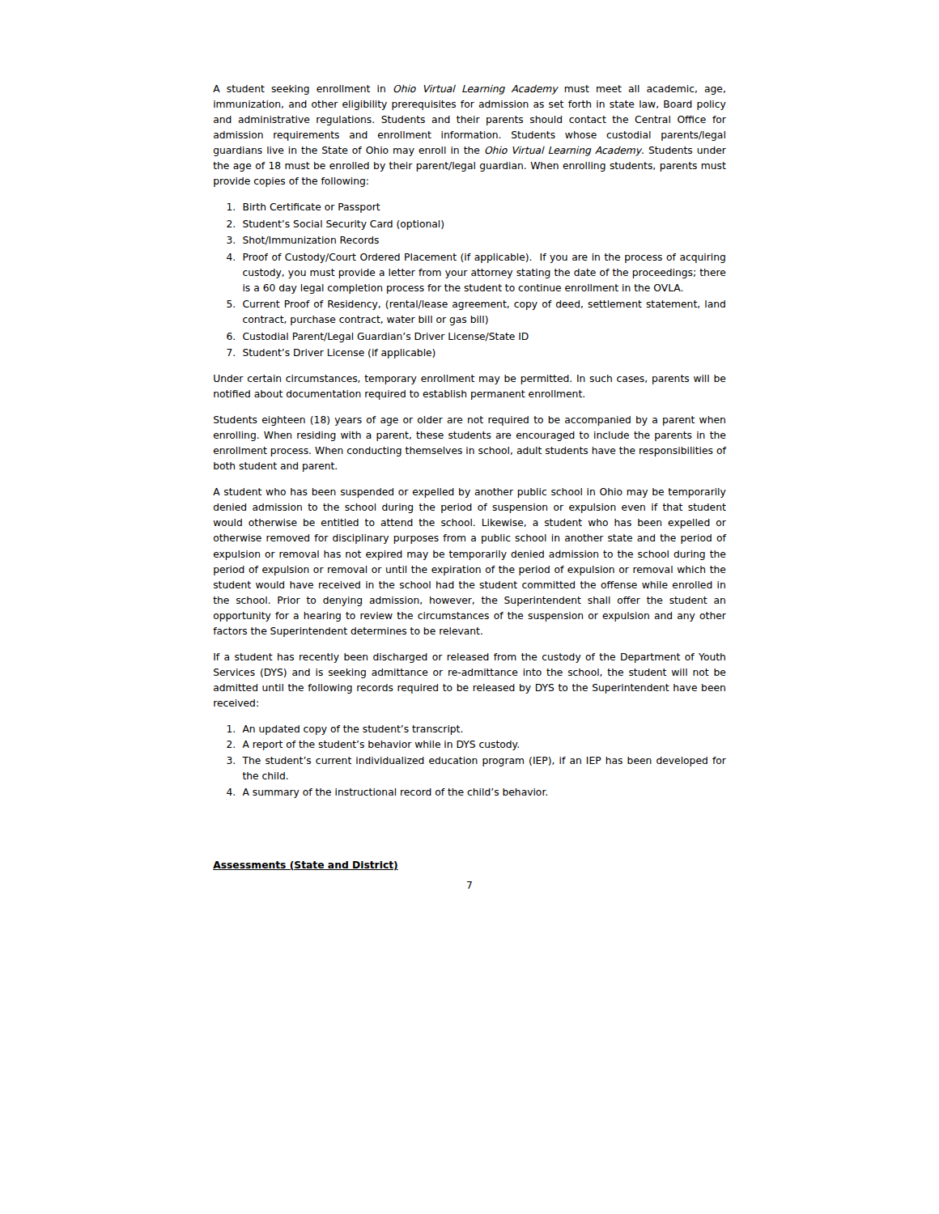A student seeking enrollment in Ohio Virtual Learning Academy must meet all academic, age, immunization, and other eligibility prerequisites for admission as set forth in state law, Board policy and administrative regulations. Students and their parents should contact the Central Office for admission requirements and enrollment information. Students whose custodial parents/legal guardians live in the State of Ohio may enroll in the Ohio Virtual Learning Academy. Students under the age of 18 must be enrolled by their parent/legal guardian. When enrolling students, parents must provide copies of the following:
Birth Certificate or Passport
Student’s Social Security Card (optional)
Shot/Immunization Records
Proof of Custody/Court Ordered Placement (if applicable). If you are in the process of acquiring custody, you must provide a letter from your attorney stating the date of the proceedings; there is a 60 day legal completion process for the student to continue enrollment in the OVLA.
Current Proof of Residency, (rental/lease agreement, copy of deed, settlement statement, land contract, purchase contract, water bill or gas bill)
Custodial Parent/Legal Guardian’s Driver License/State ID
Student’s Driver License (if applicable)
Under certain circumstances, temporary enrollment may be permitted. In such cases, parents will be notified about documentation required to establish permanent enrollment.
Students eighteen (18) years of age or older are not required to be accompanied by a parent when enrolling. When residing with a parent, these students are encouraged to include the parents in the enrollment process. When conducting themselves in school, adult students have the responsibilities of both student and parent.
A student who has been suspended or expelled by another public school in Ohio may be temporarily denied admission to the school during the period of suspension or expulsion even if that student would otherwise be entitled to attend the school. Likewise, a student who has been expelled or otherwise removed for disciplinary purposes from a public school in another state and the period of expulsion or removal has not expired may be temporarily denied admission to the school during the period of expulsion or removal or until the expiration of the period of expulsion or removal which the student would have received in the school had the student committed the offense while enrolled in the school. Prior to denying admission, however, the Superintendent shall offer the student an opportunity for a hearing to review the circumstances of the suspension or expulsion and any other factors the Superintendent determines to be relevant.
If a student has recently been discharged or released from the custody of the Department of Youth Services (DYS) and is seeking admittance or re-admittance into the school, the student will not be admitted until the following records required to be released by DYS to the Superintendent have been received:
An updated copy of the student’s transcript.
A report of the student’s behavior while in DYS custody.
The student’s current individualized education program (IEP), if an IEP has been developed for the child.
A summary of the instructional record of the child’s behavior.
Assessments (State and District)
7